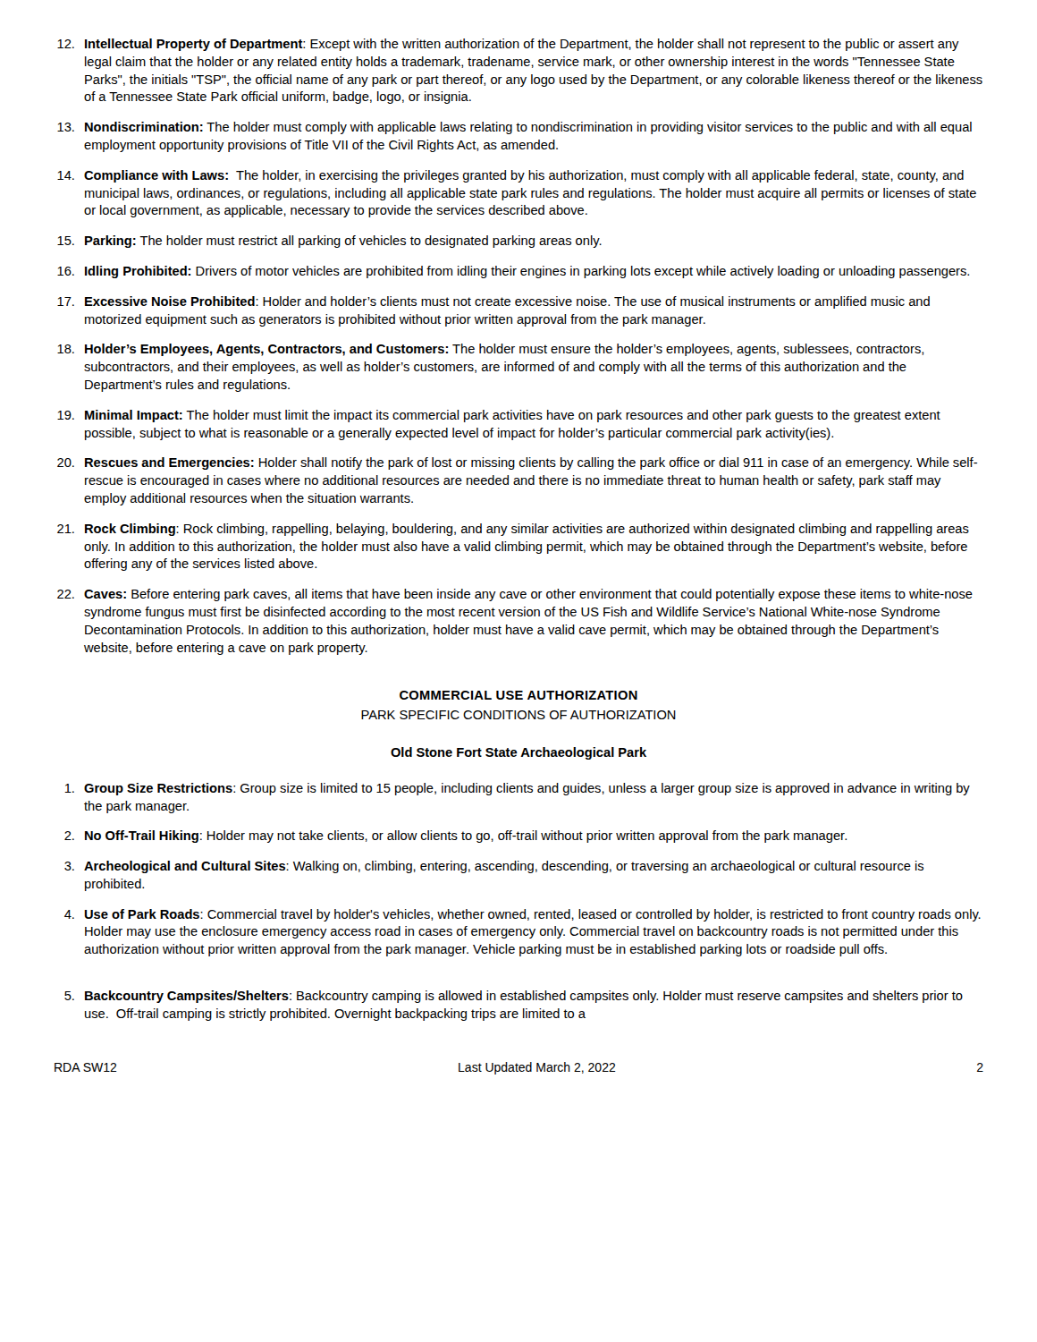Intellectual Property of Department: Except with the written authorization of the Department, the holder shall not represent to the public or assert any legal claim that the holder or any related entity holds a trademark, tradename, service mark, or other ownership interest in the words "Tennessee State Parks", the initials "TSP", the official name of any park or part thereof, or any logo used by the Department, or any colorable likeness thereof or the likeness of a Tennessee State Park official uniform, badge, logo, or insignia.
Nondiscrimination: The holder must comply with applicable laws relating to nondiscrimination in providing visitor services to the public and with all equal employment opportunity provisions of Title VII of the Civil Rights Act, as amended.
Compliance with Laws: The holder, in exercising the privileges granted by his authorization, must comply with all applicable federal, state, county, and municipal laws, ordinances, or regulations, including all applicable state park rules and regulations. The holder must acquire all permits or licenses of state or local government, as applicable, necessary to provide the services described above.
Parking: The holder must restrict all parking of vehicles to designated parking areas only.
Idling Prohibited: Drivers of motor vehicles are prohibited from idling their engines in parking lots except while actively loading or unloading passengers.
Excessive Noise Prohibited: Holder and holder’s clients must not create excessive noise. The use of musical instruments or amplified music and motorized equipment such as generators is prohibited without prior written approval from the park manager.
Holder’s Employees, Agents, Contractors, and Customers: The holder must ensure the holder’s employees, agents, sublessees, contractors, subcontractors, and their employees, as well as holder’s customers, are informed of and comply with all the terms of this authorization and the Department’s rules and regulations.
Minimal Impact: The holder must limit the impact its commercial park activities have on park resources and other park guests to the greatest extent possible, subject to what is reasonable or a generally expected level of impact for holder’s particular commercial park activity(ies).
Rescues and Emergencies: Holder shall notify the park of lost or missing clients by calling the park office or dial 911 in case of an emergency. While self-rescue is encouraged in cases where no additional resources are needed and there is no immediate threat to human health or safety, park staff may employ additional resources when the situation warrants.
Rock Climbing: Rock climbing, rappelling, belaying, bouldering, and any similar activities are authorized within designated climbing and rappelling areas only. In addition to this authorization, the holder must also have a valid climbing permit, which may be obtained through the Department’s website, before offering any of the services listed above.
Caves: Before entering park caves, all items that have been inside any cave or other environment that could potentially expose these items to white-nose syndrome fungus must first be disinfected according to the most recent version of the US Fish and Wildlife Service’s National White-nose Syndrome Decontamination Protocols. In addition to this authorization, holder must have a valid cave permit, which may be obtained through the Department’s website, before entering a cave on park property.
COMMERCIAL USE AUTHORIZATION
PARK SPECIFIC CONDITIONS OF AUTHORIZATION
Old Stone Fort State Archaeological Park
Group Size Restrictions: Group size is limited to 15 people, including clients and guides, unless a larger group size is approved in advance in writing by the park manager.
No Off-Trail Hiking: Holder may not take clients, or allow clients to go, off-trail without prior written approval from the park manager.
Archeological and Cultural Sites: Walking on, climbing, entering, ascending, descending, or traversing an archaeological or cultural resource is prohibited.
Use of Park Roads: Commercial travel by holder's vehicles, whether owned, rented, leased or controlled by holder, is restricted to front country roads only. Holder may use the enclosure emergency access road in cases of emergency only. Commercial travel on backcountry roads is not permitted under this authorization without prior written approval from the park manager. Vehicle parking must be in established parking lots or roadside pull offs.
Backcountry Campsites/Shelters: Backcountry camping is allowed in established campsites only. Holder must reserve campsites and shelters prior to use. Off-trail camping is strictly prohibited. Overnight backpacking trips are limited to a
RDA SW12
Last Updated March 2, 2022
2